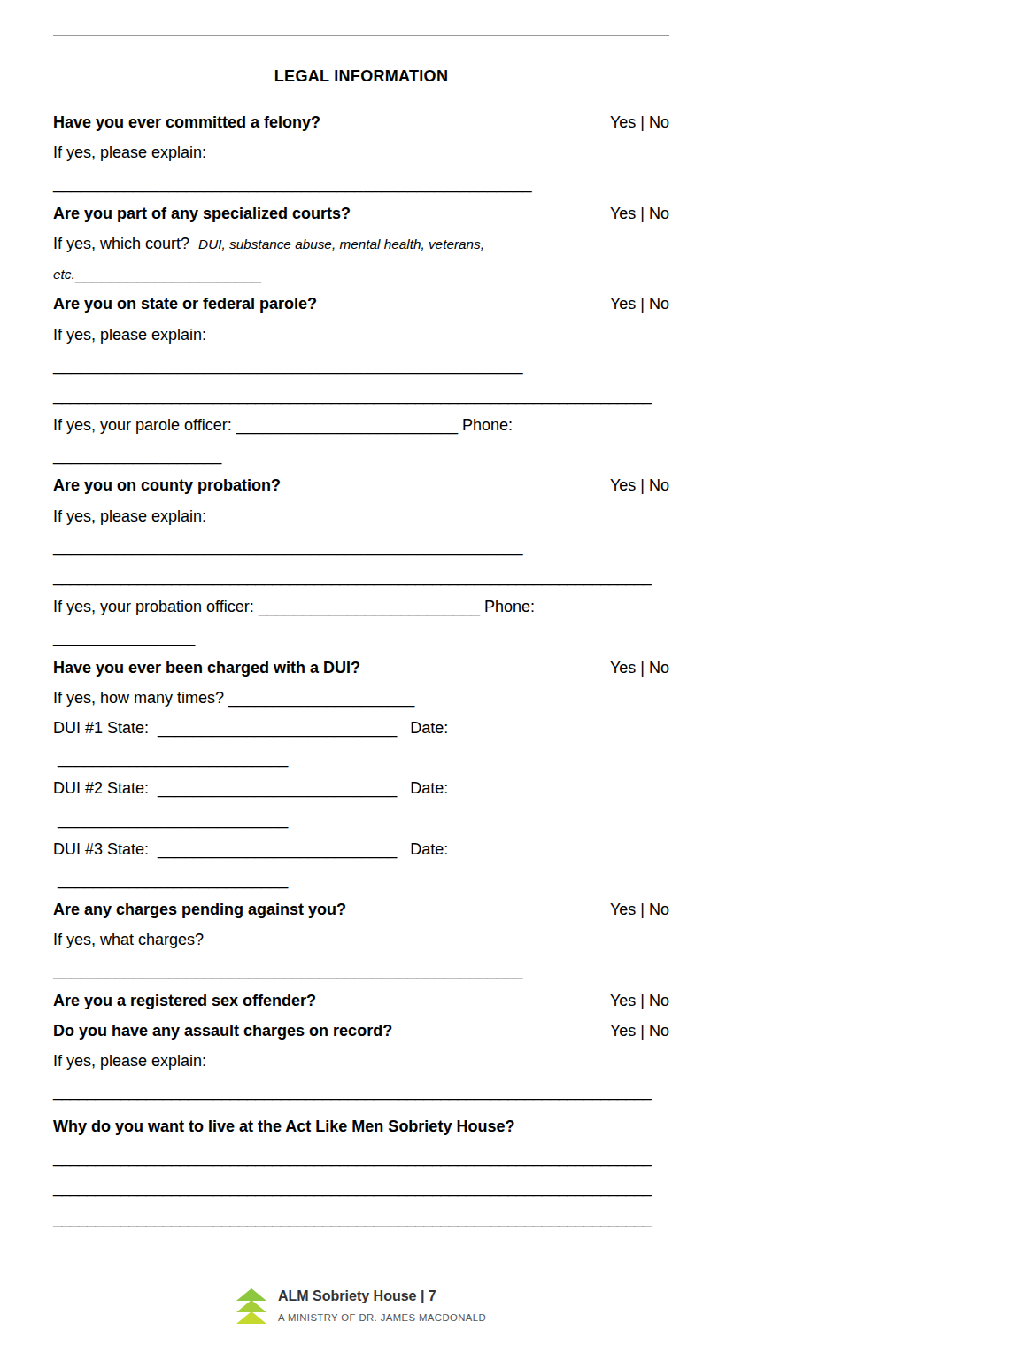LEGAL INFORMATION
Have you ever committed a felony? Yes | No
If yes, please explain: ______________________________________________________
Are you part of any specialized courts? Yes | No
If yes, which court? DUI, substance abuse, mental health, veterans, etc._____________________
Are you on state or federal parole? Yes | No
If yes, please explain: _____________________________________________________
_______________________________________________________________________
If yes, your parole officer: _________________________ Phone: ___________________
Are you on county probation? Yes | No
If yes, please explain: _____________________________________________________
_______________________________________________________________________
If yes, your probation officer: _________________________ Phone: ________________
Have you ever been charged with a DUI? Yes | No
If yes, how many times? _____________________
DUI #1 State: ___________________________ Date: __________________________
DUI #2 State: ___________________________ Date: __________________________
DUI #3 State: ___________________________ Date: __________________________
Are any charges pending against you? Yes | No
If yes, what charges? _____________________________________________________
Are you a registered sex offender? Yes | No
Do you have any assault charges on record? Yes | No
If yes, please explain:
_______________________________________________________________________
Why do you want to live at the Act Like Men Sobriety House?
_______________________________________________________________________
_______________________________________________________________________
_______________________________________________________________________
ALM Sobriety House | 7
A MINISTRY OF DR. JAMES MACDONALD